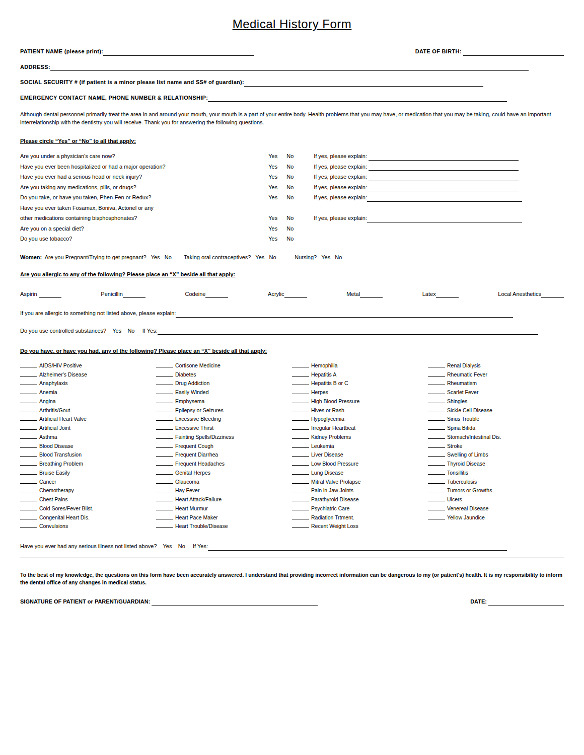Medical History Form
PATIENT NAME (please print):
DATE OF BIRTH:
ADDRESS:
SOCIAL SECURITY # (if patient is a minor please list name and SS# of guardian):
EMERGENCY CONTACT NAME, PHONE NUMBER & RELATIONSHIP:
Although dental personnel primarily treat the area in and around your mouth, your mouth is a part of your entire body. Health problems that you may have, or medication that you may be taking, could have an important interrelationship with the dentistry you will receive. Thank you for answering the following questions.
Please circle “Yes” or “No” to all that apply:
| Are you under a physician's care now? | Yes | No | If yes, please explain: |
| Have you ever been hospitalized or had a major operation? | Yes | No | If yes, please explain: |
| Have you ever had a serious head or neck injury? | Yes | No | If yes, please explain: |
| Are you taking any medications, pills, or drugs? | Yes | No | If yes, please explain: |
| Do you take, or have you taken, Phen-Fen or Redux? | Yes | No | If yes, please explain: |
| Have you ever taken Fosamax, Boniva, Actonel or any | | | |
| other medications containing bisphosphonates? | Yes | No | If yes, please explain: |
| Are you on a special diet? | Yes | No | |
| Do you use tobacco? | Yes | No | |
Women: Are you Pregnant/Trying to get pregnant? Yes No Taking oral contraceptives? Yes No Nursing? Yes No
Are you allergic to any of the following? Please place an “X” beside all that apply:
Aspirin Penicillin Codeine Acrylic Metal Latex Local Anesthetics
If you are allergic to something not listed above, please explain:
Do you use controlled substances? Yes No If Yes:
Do you have, or have you had, any of the following? Please place an “X” beside all that apply:
| AIDS/HIV Positive | Cortisone Medicine | Hemophilia | Renal Dialysis |
| Alzheimer's Disease | Diabetes | Hepatitis A | Rheumatic Fever |
| Anaphylaxis | Drug Addiction | Hepatitis B or C | Rheumatism |
| Anemia | Easily Winded | Herpes | Scarlet Fever |
| Angina | Emphysema | High Blood Pressure | Shingles |
| Arthritis/Gout | Epilepsy or Seizures | Hives or Rash | Sickle Cell Disease |
| Artificial Heart Valve | Excessive Bleeding | Hypoglycemia | Sinus Trouble |
| Artificial Joint | Excessive Thirst | Irregular Heartbeat | Spina Bifida |
| Asthma | Fainting Spells/Dizziness | Kidney Problems | Stomach/Intestinal Dis. |
| Blood Disease | Frequent Cough | Leukemia | Stroke |
| Blood Transfusion | Frequent Diarrhea | Liver Disease | Swelling of Limbs |
| Breathing Problem | Frequent Headaches | Low Blood Pressure | Thyroid Disease |
| Bruise Easily | Genital Herpes | Lung Disease | Tonsillitis |
| Cancer | Glaucoma | Mitral Valve Prolapse | Tuberculosis |
| Chemotherapy | Hay Fever | Pain in Jaw Joints | Tumors or Growths |
| Chest Pains | Heart Attack/Failure | Parathyroid Disease | Ulcers |
| Cold Sores/Fever Blist. | Heart Murmur | Psychiatric Care | Venereal Disease |
| Congenital Heart Dis. | Heart Pace Maker | Radiation Trtment. | Yellow Jaundice |
| Convulsions | Heart Trouble/Disease | Recent Weight Loss | |
Have you ever had any serious illness not listed above? Yes No If Yes:
To the best of my knowledge, the questions on this form have been accurately answered. I understand that providing incorrect information can be dangerous to my (or patient's) health. It is my responsibility to inform the dental office of any changes in medical status.
SIGNATURE OF PATIENT or PARENT/GUARDIAN:
DATE: